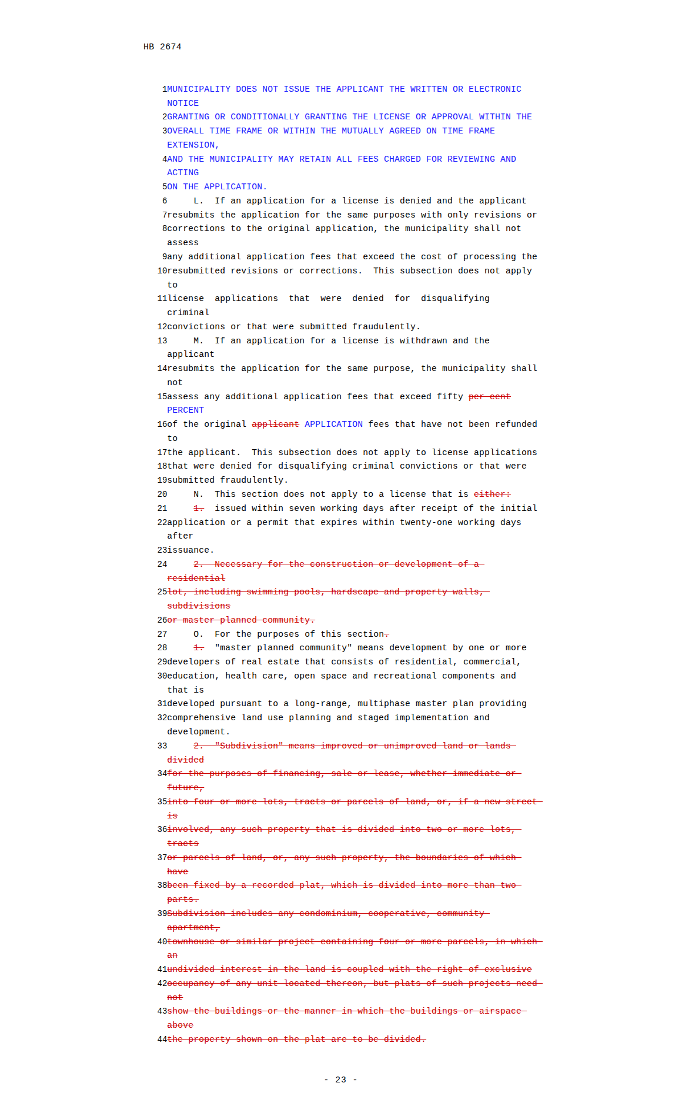HB 2674
| 1 | MUNICIPALITY DOES NOT ISSUE THE APPLICANT THE WRITTEN OR ELECTRONIC NOTICE |
| 2 | GRANTING OR CONDITIONALLY GRANTING THE LICENSE OR APPROVAL WITHIN THE |
| 3 | OVERALL TIME FRAME OR WITHIN THE MUTUALLY AGREED ON TIME FRAME EXTENSION, |
| 4 | AND THE MUNICIPALITY MAY RETAIN ALL FEES CHARGED FOR REVIEWING AND ACTING |
| 5 | ON THE APPLICATION. |
| 6 | L. If an application for a license is denied and the applicant |
| 7 | resubmits the application for the same purposes with only revisions or |
| 8 | corrections to the original application, the municipality shall not assess |
| 9 | any additional application fees that exceed the cost of processing the |
| 10 | resubmitted revisions or corrections. This subsection does not apply to |
| 11 | license applications that were denied for disqualifying criminal |
| 12 | convictions or that were submitted fraudulently. |
| 13 | M. If an application for a license is withdrawn and the applicant |
| 14 | resubmits the application for the same purpose, the municipality shall not |
| 15 | assess any additional application fees that exceed fifty per cent PERCENT |
| 16 | of the original applicant APPLICATION fees that have not been refunded to |
| 17 | the applicant. This subsection does not apply to license applications |
| 18 | that were denied for disqualifying criminal convictions or that were |
| 19 | submitted fraudulently. |
| 20 | N. This section does not apply to a license that is either: |
| 21 | 1. issued within seven working days after receipt of the initial |
| 22 | application or a permit that expires within twenty-one working days after |
| 23 | issuance. |
| 24 | 2. Necessary for the construction or development of a residential |
| 25 | lot, including swimming pools, hardscape and property walls, subdivisions |
| 26 | or master planned community. |
| 27 | O. For the purposes of this section . |
| 28 | 1. "master planned community" means development by one or more |
| 29 | developers of real estate that consists of residential, commercial, |
| 30 | education, health care, open space and recreational components and that is |
| 31 | developed pursuant to a long-range, multiphase master plan providing |
| 32 | comprehensive land use planning and staged implementation and development. |
| 33 | 2. "Subdivision" means improved or unimproved land or lands divided |
| 34 | for the purposes of financing, sale or lease, whether immediate or future, |
| 35 | into four or more lots, tracts or parcels of land, or, if a new street is |
| 36 | involved, any such property that is divided into two or more lots, tracts |
| 37 | or parcels of land, or, any such property, the boundaries of which have |
| 38 | been fixed by a recorded plat, which is divided into more than two parts. |
| 39 | Subdivision includes any condominium, cooperative, community apartment, |
| 40 | townhouse or similar project containing four or more parcels, in which an |
| 41 | undivided interest in the land is coupled with the right of exclusive |
| 42 | occupancy of any unit located thereon, but plats of such projects need not |
| 43 | show the buildings or the manner in which the buildings or airspace above |
| 44 | the property shown on the plat are to be divided. |
- 23 -